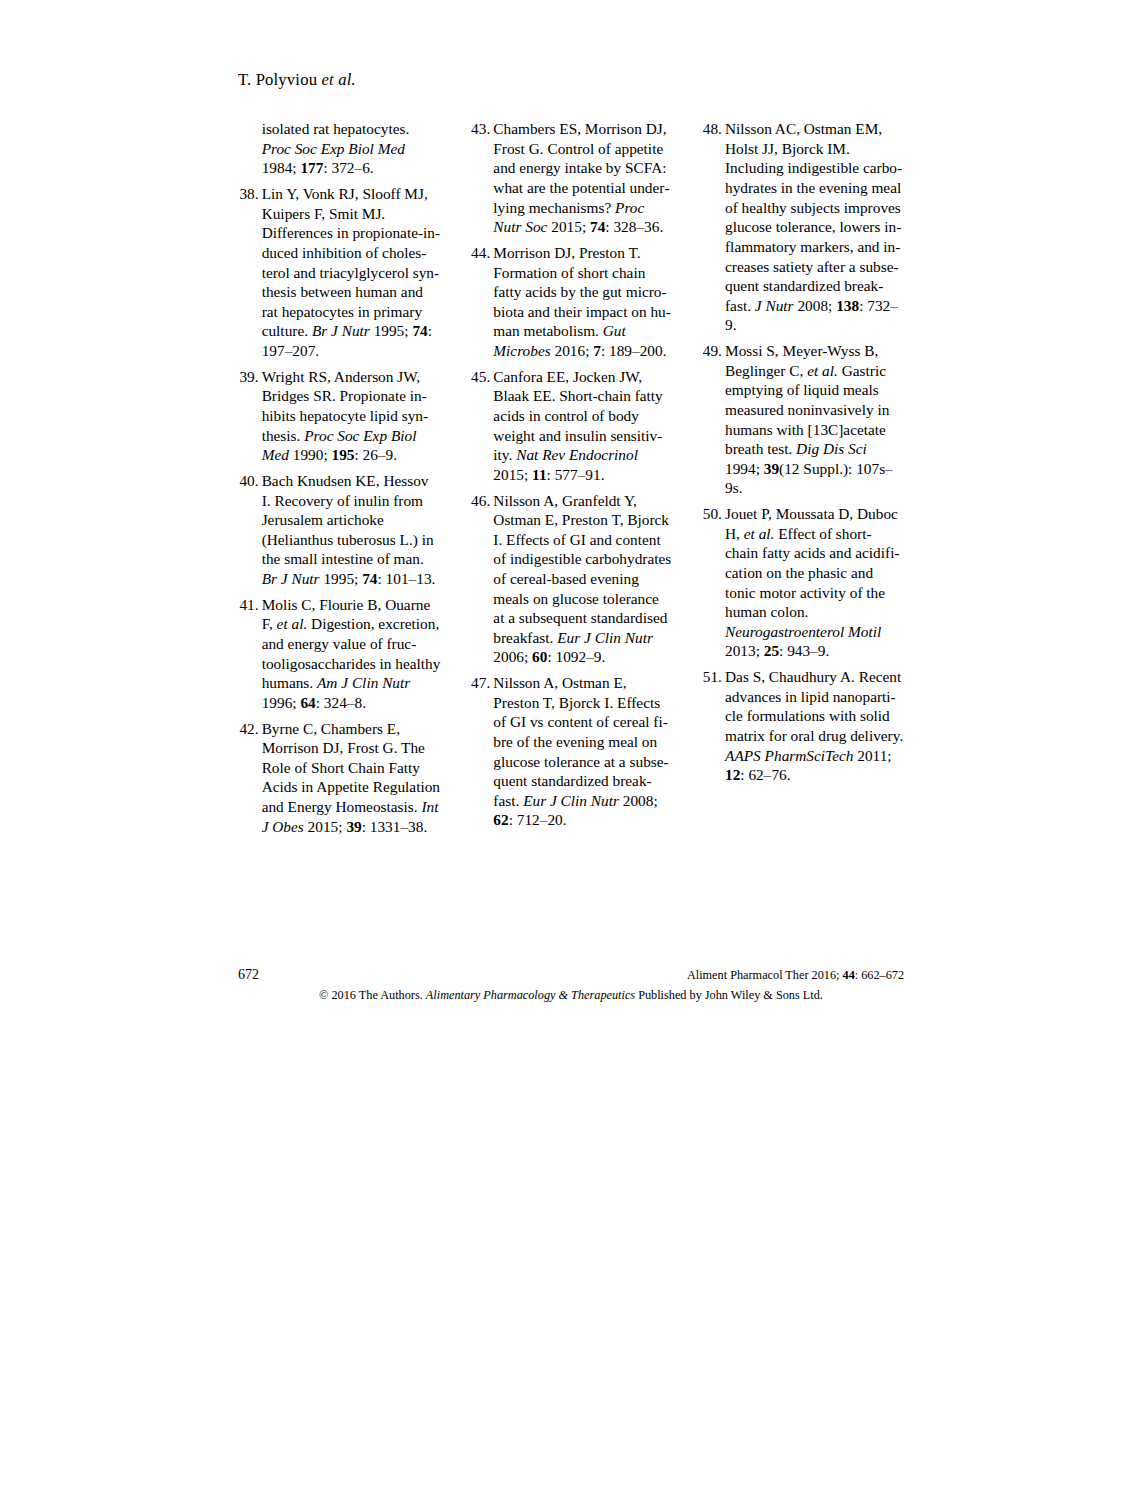T. Polyviou et al.
isolated rat hepatocytes. Proc Soc Exp Biol Med 1984; 177: 372–6.
38 Lin Y, Vonk RJ, Slooff MJ, Kuipers F, Smit MJ. Differences in propionate-induced inhibition of cholesterol and triacylglycerol synthesis between human and rat hepatocytes in primary culture. Br J Nutr 1995; 74: 197–207.
39 Wright RS, Anderson JW, Bridges SR. Propionate inhibits hepatocyte lipid synthesis. Proc Soc Exp Biol Med 1990; 195: 26–9.
40 Bach Knudsen KE, Hessov I. Recovery of inulin from Jerusalem artichoke (Helianthus tuberosus L.) in the small intestine of man. Br J Nutr 1995; 74: 101–13.
41 Molis C, Flourie B, Ouarne F, et al. Digestion, excretion, and energy value of fructooligosaccharides in healthy humans. Am J Clin Nutr 1996; 64: 324–8.
42 Byrne C, Chambers E, Morrison DJ, Frost G. The Role of Short Chain Fatty Acids in Appetite Regulation and Energy Homeostasis. Int J Obes 2015; 39: 1331–38.
43 Chambers ES, Morrison DJ, Frost G. Control of appetite and energy intake by SCFA: what are the potential underlying mechanisms? Proc Nutr Soc 2015; 74: 328–36.
44 Morrison DJ, Preston T. Formation of short chain fatty acids by the gut microbiota and their impact on human metabolism. Gut Microbes 2016; 7: 189–200.
45 Canfora EE, Jocken JW, Blaak EE. Short-chain fatty acids in control of body weight and insulin sensitivity. Nat Rev Endocrinol 2015; 11: 577–91.
46 Nilsson A, Granfeldt Y, Ostman E, Preston T, Bjorck I. Effects of GI and content of indigestible carbohydrates of cereal-based evening meals on glucose tolerance at a subsequent standardised breakfast. Eur J Clin Nutr 2006; 60: 1092–9.
47 Nilsson A, Ostman E, Preston T, Bjorck I. Effects of GI vs content of cereal fibre of the evening meal on glucose tolerance at a subsequent standardized breakfast. Eur J Clin Nutr 2008; 62: 712–20.
48 Nilsson AC, Ostman EM, Holst JJ, Bjorck IM. Including indigestible carbohydrates in the evening meal of healthy subjects improves glucose tolerance, lowers inflammatory markers, and increases satiety after a subsequent standardized breakfast. J Nutr 2008; 138: 732–9.
49 Mossi S, Meyer-Wyss B, Beglinger C, et al. Gastric emptying of liquid meals measured noninvasively in humans with [13C]acetate breath test. Dig Dis Sci 1994; 39(12 Suppl.): 107s–9s.
50 Jouet P, Moussata D, Duboc H, et al. Effect of short-chain fatty acids and acidification on the phasic and tonic motor activity of the human colon. Neurogastroenterol Motil 2013; 25: 943–9.
51 Das S, Chaudhury A. Recent advances in lipid nanoparticle formulations with solid matrix for oral drug delivery. AAPS PharmSciTech 2011; 12: 62–76.
672
Aliment Pharmacol Ther 2016; 44: 662–672
© 2016 The Authors. Alimentary Pharmacology & Therapeutics Published by John Wiley & Sons Ltd.